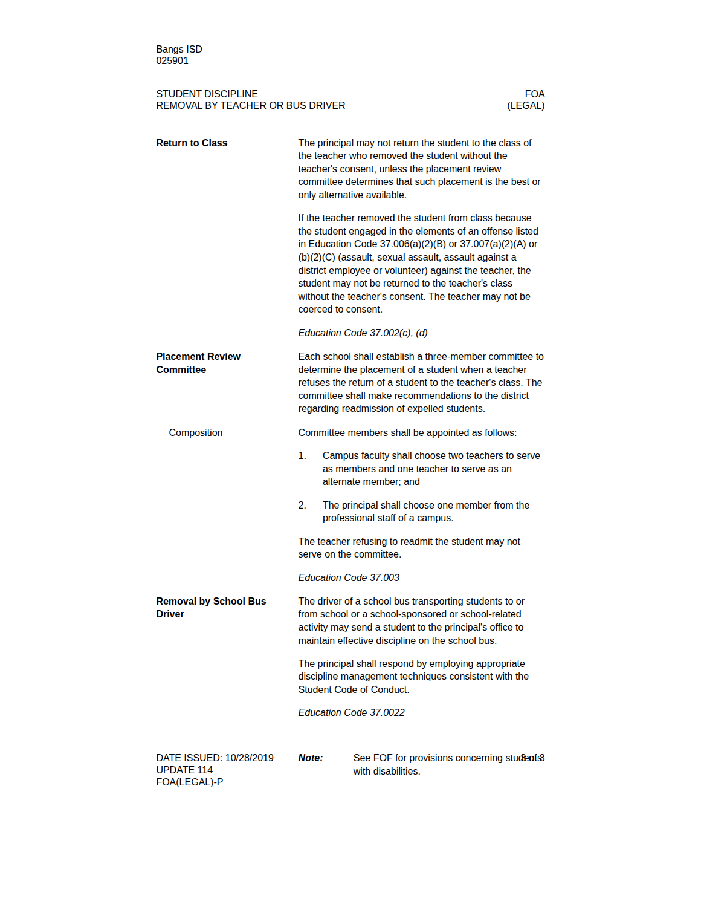Bangs ISD
025901
STUDENT DISCIPLINE
REMOVAL BY TEACHER OR BUS DRIVER
FOA
(LEGAL)
Return to Class
The principal may not return the student to the class of the teacher who removed the student without the teacher's consent, unless the placement review committee determines that such placement is the best or only alternative available.
If the teacher removed the student from class because the student engaged in the elements of an offense listed in Education Code 37.006(a)(2)(B) or 37.007(a)(2)(A) or (b)(2)(C) (assault, sexual assault, assault against a district employee or volunteer) against the teacher, the student may not be returned to the teacher's class without the teacher's consent. The teacher may not be coerced to consent.
Education Code 37.002(c), (d)
Placement Review Committee
Each school shall establish a three-member committee to determine the placement of a student when a teacher refuses the return of a student to the teacher's class. The committee shall make recommendations to the district regarding readmission of expelled students.
Composition
Committee members shall be appointed as follows:
1. Campus faculty shall choose two teachers to serve as members and one teacher to serve as an alternate member; and
2. The principal shall choose one member from the professional staff of a campus.
The teacher refusing to readmit the student may not serve on the committee.
Education Code 37.003
Removal by School Bus Driver
The driver of a school bus transporting students to or from school or a school-sponsored or school-related activity may send a student to the principal's office to maintain effective discipline on the school bus.
The principal shall respond by employing appropriate discipline management techniques consistent with the Student Code of Conduct.
Education Code 37.0022
Note:
See FOF for provisions concerning students with disabilities.
DATE ISSUED: 10/28/2019
UPDATE 114
FOA(LEGAL)-P
3 of 3